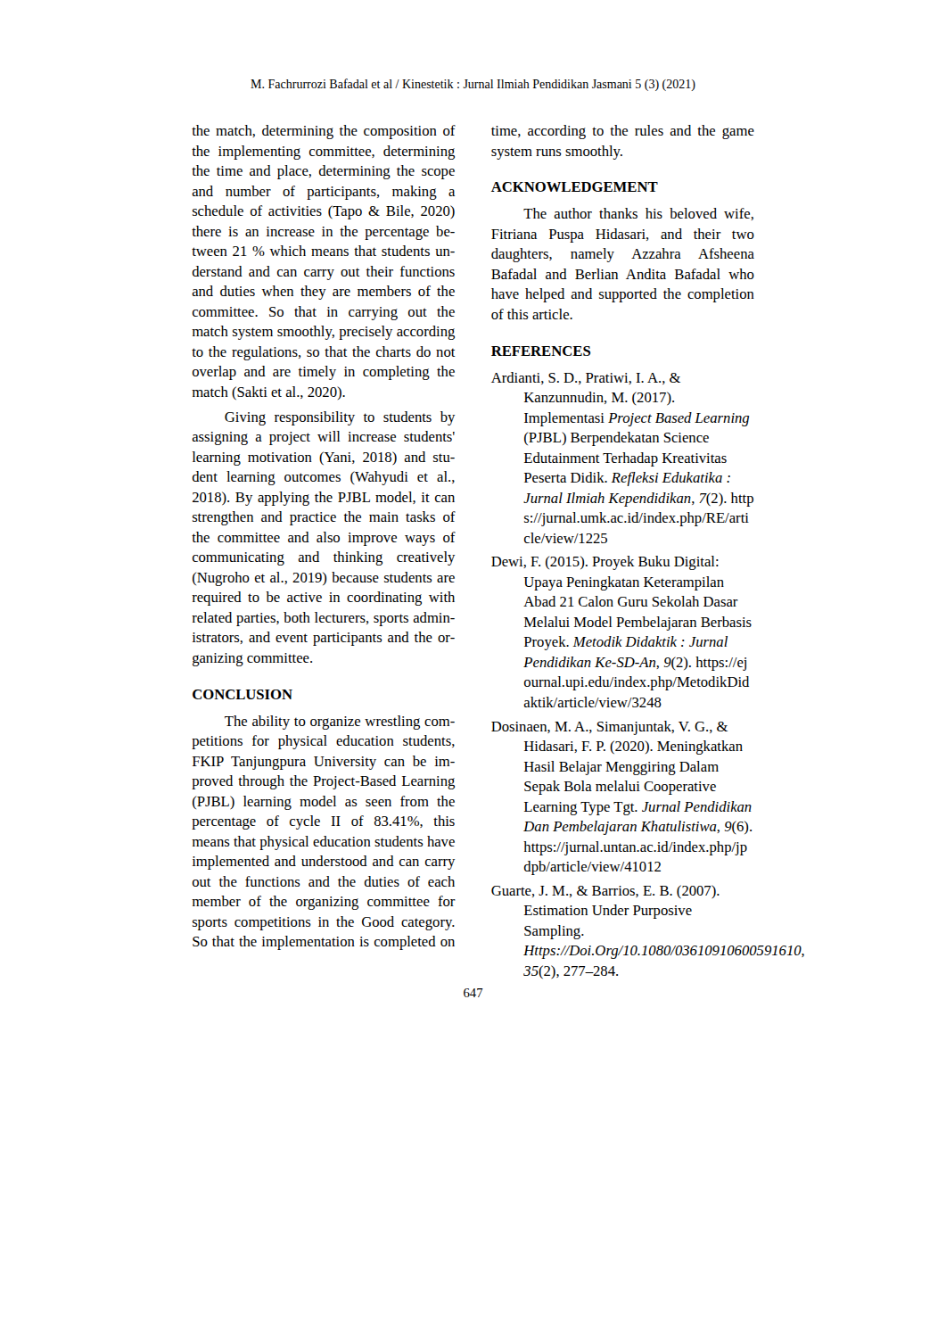M. Fachrurrozi Bafadal et al / Kinestetik : Jurnal Ilmiah Pendidikan Jasmani 5 (3) (2021)
the match, determining the composition of the implementing committee, determining the time and place, determining the scope and number of participants, making a schedule of activities (Tapo & Bile, 2020) there is an increase in the percentage between 21 % which means that students understand and can carry out their functions and duties when they are members of the committee. So that in carrying out the match system smoothly, precisely according to the regulations, so that the charts do not overlap and are timely in completing the match (Sakti et al., 2020).
Giving responsibility to students by assigning a project will increase students' learning motivation (Yani, 2018) and student learning outcomes (Wahyudi et al., 2018). By applying the PJBL model, it can strengthen and practice the main tasks of the committee and also improve ways of communicating and thinking creatively (Nugroho et al., 2019) because students are required to be active in coordinating with related parties, both lecturers, sports administrators, and event participants and the organizing committee.
CONCLUSION
The ability to organize wrestling competitions for physical education students, FKIP Tanjungpura University can be improved through the Project-Based Learning (PJBL) learning model as seen from the percentage of cycle II of 83.41%, this means that physical education students have implemented and understood and can carry out the functions and the duties of each member of the organizing committee for sports competitions in the Good category. So that the implementation is completed on time, according to the rules and the game system runs smoothly.
ACKNOWLEDGEMENT
The author thanks his beloved wife, Fitriana Puspa Hidasari, and their two daughters, namely Azzahra Afsheena Bafadal and Berlian Andita Bafadal who have helped and supported the completion of this article.
REFERENCES
Ardianti, S. D., Pratiwi, I. A., & Kanzunnudin, M. (2017). Implementasi Project Based Learning (PJBL) Berpendekatan Science Edutainment Terhadap Kreativitas Peserta Didik. Refleksi Edukatika : Jurnal Ilmiah Kependidikan, 7(2). https://jurnal.umk.ac.id/index.php/RE/article/view/1225
Dewi, F. (2015). Proyek Buku Digital: Upaya Peningkatan Keterampilan Abad 21 Calon Guru Sekolah Dasar Melalui Model Pembelajaran Berbasis Proyek. Metodik Didaktik : Jurnal Pendidikan Ke-SD-An, 9(2). https://ejournal.upi.edu/index.php/MetodikDidaktik/article/view/3248
Dosinaen, M. A., Simanjuntak, V. G., & Hidasari, F. P. (2020). Meningkatkan Hasil Belajar Menggiring Dalam Sepak Bola melalui Cooperative Learning Type Tgt. Jurnal Pendidikan Dan Pembelajaran Khatulistiwa, 9(6). https://jurnal.untan.ac.id/index.php/jpdpb/article/view/41012
Guarte, J. M., & Barrios, E. B. (2007). Estimation Under Purposive Sampling. Https://Doi.Org/10.1080/03610910600591610, 35(2), 277–284.
647